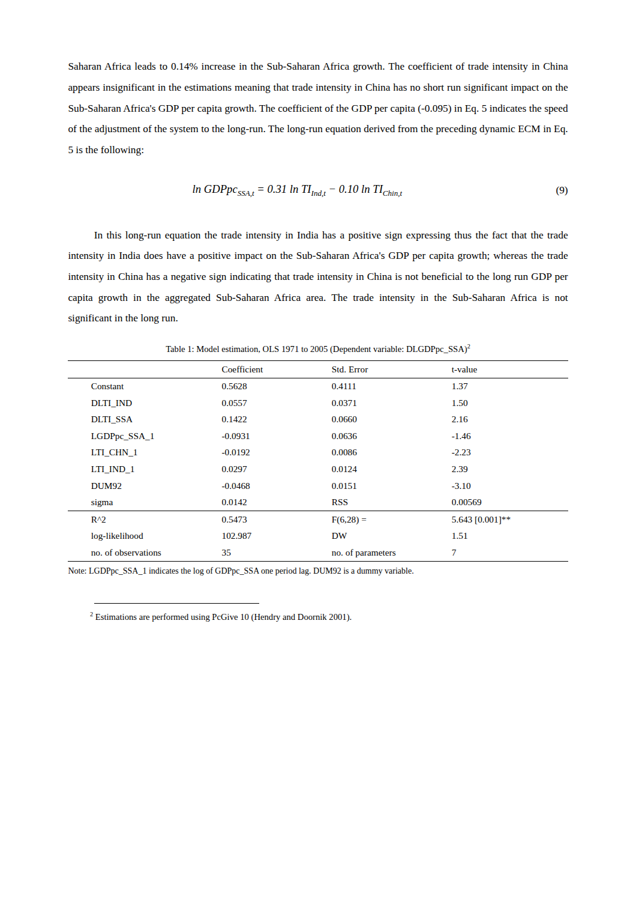Saharan Africa leads to 0.14% increase in the Sub-Saharan Africa growth. The coefficient of trade intensity in China appears insignificant in the estimations meaning that trade intensity in China has no short run significant impact on the Sub-Saharan Africa's GDP per capita growth. The coefficient of the GDP per capita (-0.095) in Eq. 5 indicates the speed of the adjustment of the system to the long-run. The long-run equation derived from the preceding dynamic ECM in Eq. 5 is the following:
ln GDPpcSSA,t = 0.31 ln TIInd,t − 0.10 ln TIChin,t
(9)
In this long-run equation the trade intensity in India has a positive sign expressing thus the fact that the trade intensity in India does have a positive impact on the Sub-Saharan Africa's GDP per capita growth; whereas the trade intensity in China has a negative sign indicating that trade intensity in China is not beneficial to the long run GDP per capita growth in the aggregated Sub-Saharan Africa area. The trade intensity in the Sub-Saharan Africa is not significant in the long run.
Table 1: Model estimation, OLS 1971 to 2005 (Dependent variable: DLGDPpc_SSA)2
| | Coefficient | Std. Error | t-value |
| Constant | 0.5628 | 0.4111 | 1.37 |
| DLTI_IND | 0.0557 | 0.0371 | 1.50 |
| DLTI_SSA | 0.1422 | 0.0660 | 2.16 |
| LGDPpc_SSA_1 | -0.0931 | 0.0636 | -1.46 |
| LTI_CHN_1 | -0.0192 | 0.0086 | -2.23 |
| LTI_IND_1 | 0.0297 | 0.0124 | 2.39 |
| DUM92 | -0.0468 | 0.0151 | -3.10 |
| sigma | 0.0142 | RSS | 0.00569 |
| R^2 | 0.5473 | F(6,28) = | 5.643 [0.001]** |
| log-likelihood | 102.987 | DW | 1.51 |
| no. of observations | 35 | no. of parameters | 7 |
Note: LGDPpc_SSA_1 indicates the log of GDPpc_SSA one period lag. DUM92 is a dummy variable.
2 Estimations are performed using PcGive 10 (Hendry and Doornik 2001).